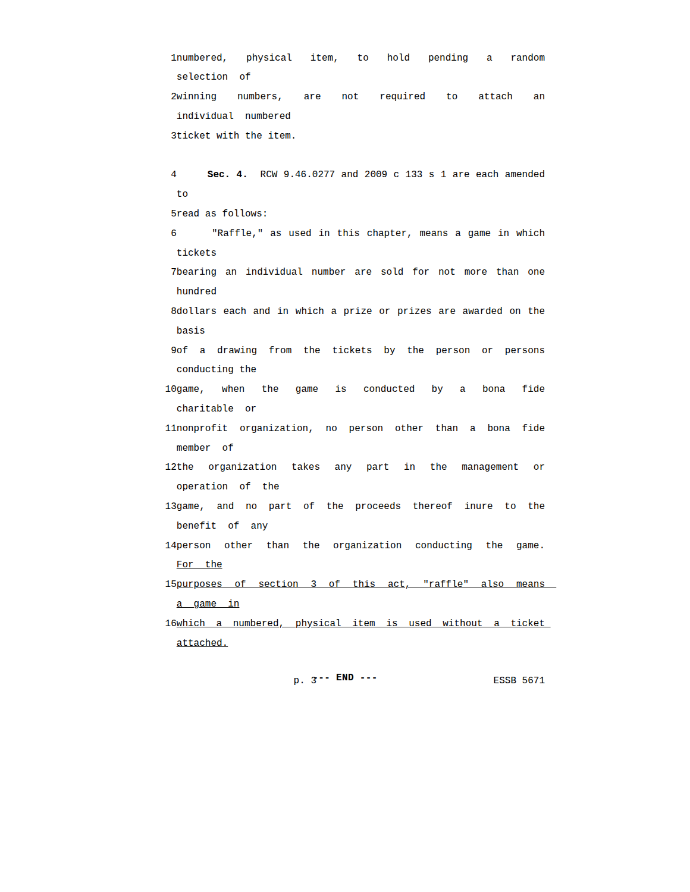| 1 | numbered, physical item, to hold pending a random selection of |
| 2 | winning numbers, are not required to attach an individual numbered |
| 3 | ticket with the item. |
| 4 | Sec. 4. RCW 9.46.0277 and 2009 c 133 s 1 are each amended to |
| 5 | read as follows: |
| 6 | "Raffle," as used in this chapter, means a game in which tickets |
| 7 | bearing an individual number are sold for not more than one hundred |
| 8 | dollars each and in which a prize or prizes are awarded on the basis |
| 9 | of a drawing from the tickets by the person or persons conducting the |
| 10 | game, when the game is conducted by a bona fide charitable or |
| 11 | nonprofit organization, no person other than a bona fide member of |
| 12 | the organization takes any part in the management or operation of the |
| 13 | game, and no part of the proceeds thereof inure to the benefit of any |
| 14 | person other than the organization conducting the game. For the |
| 15 | purposes of section 3 of this act, "raffle" also means a game in |
| 16 | which a numbered, physical item is used without a ticket attached. |
--- END ---
p. 3
ESSB 5671